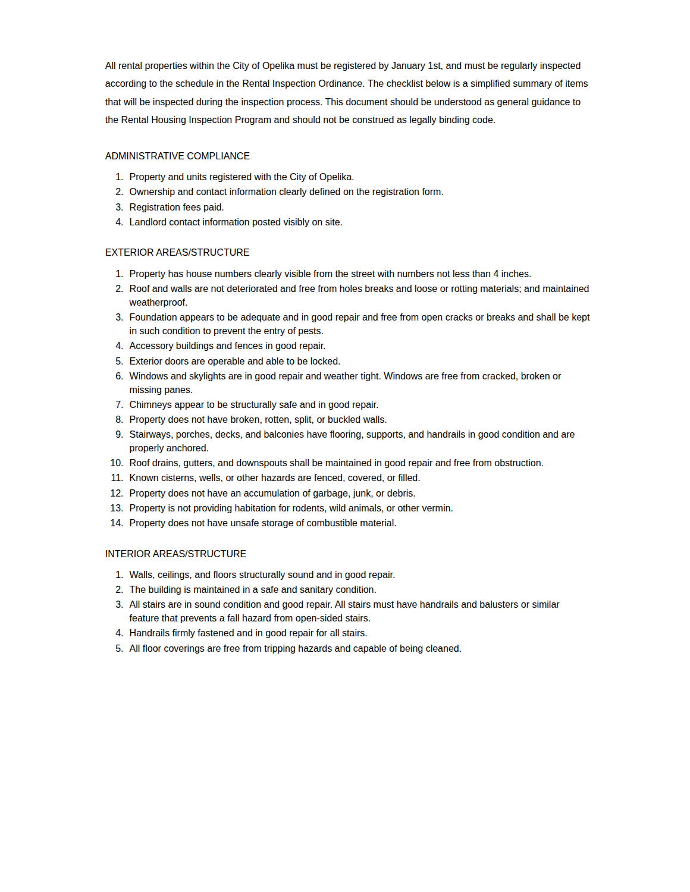All rental properties within the City of Opelika must be registered by January 1st, and must be regularly inspected according to the schedule in the Rental Inspection Ordinance. The checklist below is a simplified summary of items that will be inspected during the inspection process. This document should be understood as general guidance to the Rental Housing Inspection Program and should not be construed as legally binding code.
Administrative Compliance
Property and units registered with the City of Opelika.
Ownership and contact information clearly defined on the registration form.
Registration fees paid.
Landlord contact information posted visibly on site.
Exterior Areas/Structure
Property has house numbers clearly visible from the street with numbers not less than 4 inches.
Roof and walls are not deteriorated and free from holes breaks and loose or rotting materials; and maintained weatherproof.
Foundation appears to be adequate and in good repair and free from open cracks or breaks and shall be kept in such condition to prevent the entry of pests.
Accessory buildings and fences in good repair.
Exterior doors are operable and able to be locked.
Windows and skylights are in good repair and weather tight. Windows are free from cracked, broken or missing panes.
Chimneys appear to be structurally safe and in good repair.
Property does not have broken, rotten, split, or buckled walls.
Stairways, porches, decks, and balconies have flooring, supports, and handrails in good condition and are properly anchored.
Roof drains, gutters, and downspouts shall be maintained in good repair and free from obstruction.
Known cisterns, wells, or other hazards are fenced, covered, or filled.
Property does not have an accumulation of garbage, junk, or debris.
Property is not providing habitation for rodents, wild animals, or other vermin.
Property does not have unsafe storage of combustible material.
Interior Areas/Structure
Walls, ceilings, and floors structurally sound and in good repair.
The building is maintained in a safe and sanitary condition.
All stairs are in sound condition and good repair. All stairs must have handrails and balusters or similar feature that prevents a fall hazard from open-sided stairs.
Handrails firmly fastened and in good repair for all stairs.
All floor coverings are free from tripping hazards and capable of being cleaned.